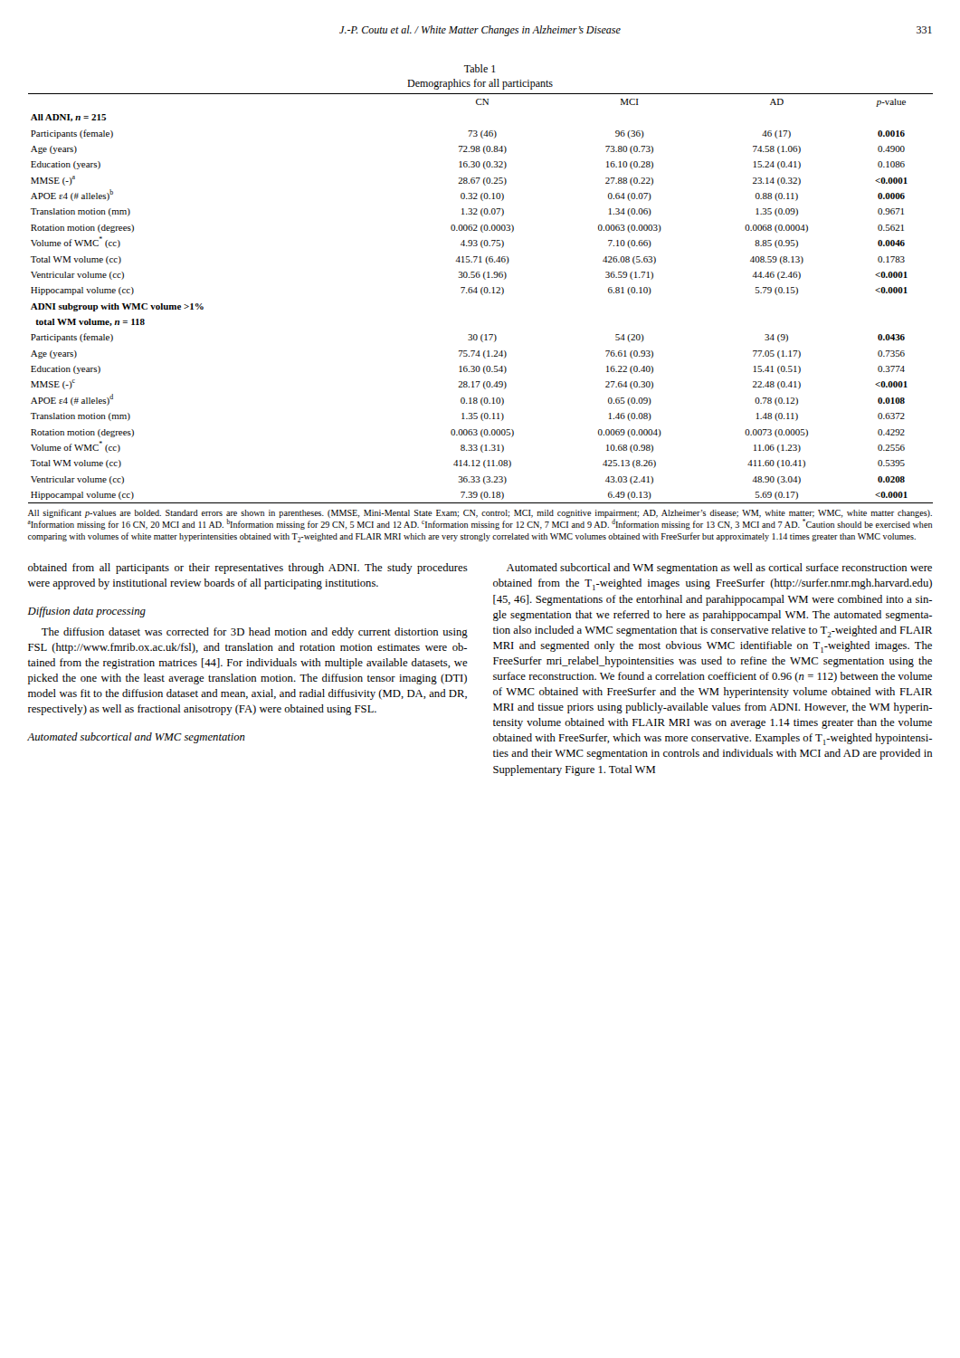J.-P. Coutu et al. / White Matter Changes in Alzheimer’s Disease 331
Table 1 Demographics for all participants
| | CN | MCI | AD | p -value |
| --- | --- | --- | --- | --- |
| All ADNI, n = 215 | | | | |
| Participants (female) | 73 (46) | 96 (36) | 46 (17) | 0.0016 |
| Age (years) | 72.98 (0.84) | 73.80 (0.73) | 74.58 (1.06) | 0.4900 |
| Education (years) | 16.30 (0.32) | 16.10 (0.28) | 15.24 (0.41) | 0.1086 |
| MMSE (-) a | 28.67 (0.25) | 27.88 (0.22) | 23.14 (0.32) | <0.0001 |
| APOE ε4 (# alleles) b | 0.32 (0.10) | 0.64 (0.07) | 0.88 (0.11) | 0.0006 |
| Translation motion (mm) | 1.32 (0.07) | 1.34 (0.06) | 1.35 (0.09) | 0.9671 |
| Rotation motion (degrees) | 0.0062 (0.0003) | 0.0063 (0.0003) | 0.0068 (0.0004) | 0.5621 |
| Volume of WMC * (cc) | 4.93 (0.75) | 7.10 (0.66) | 8.85 (0.95) | 0.0046 |
| Total WM volume (cc) | 415.71 (6.46) | 426.08 (5.63) | 408.59 (8.13) | 0.1783 |
| Ventricular volume (cc) | 30.56 (1.96) | 36.59 (1.71) | 44.46 (2.46) | <0.0001 |
| Hippocampal volume (cc) | 7.64 (0.12) | 6.81 (0.10) | 5.79 (0.15) | <0.0001 |
| ADNI subgroup with WMC volume >1% | | | | |
| total WM volume, n = 118 | | | | |
| Participants (female) | 30 (17) | 54 (20) | 34 (9) | 0.0436 |
| Age (years) | 75.74 (1.24) | 76.61 (0.93) | 77.05 (1.17) | 0.7356 |
| Education (years) | 16.30 (0.54) | 16.22 (0.40) | 15.41 (0.51) | 0.3774 |
| MMSE (-) c | 28.17 (0.49) | 27.64 (0.30) | 22.48 (0.41) | <0.0001 |
| APOE ε4 (# alleles) d | 0.18 (0.10) | 0.65 (0.09) | 0.78 (0.12) | 0.0108 |
| Translation motion (mm) | 1.35 (0.11) | 1.46 (0.08) | 1.48 (0.11) | 0.6372 |
| Rotation motion (degrees) | 0.0063 (0.0005) | 0.0069 (0.0004) | 0.0073 (0.0005) | 0.4292 |
| Volume of WMC * (cc) | 8.33 (1.31) | 10.68 (0.98) | 11.06 (1.23) | 0.2556 |
| Total WM volume (cc) | 414.12 (11.08) | 425.13 (8.26) | 411.60 (10.41) | 0.5395 |
| Ventricular volume (cc) | 36.33 (3.23) | 43.03 (2.41) | 48.90 (3.04) | 0.0208 |
| Hippocampal volume (cc) | 7.39 (0.18) | 6.49 (0.13) | 5.69 (0.17) | <0.0001 |
All significant p-values are bolded. Standard errors are shown in parentheses. (MMSE, Mini-Mental State Exam; CN, control; MCI, mild cognitive impairment; AD, Alzheimer’s disease; WM, white matter; WMC, white matter changes). aInformation missing for 16 CN, 20 MCI and 11 AD. bInformation missing for 29 CN, 5 MCI and 12 AD. cInformation missing for 12 CN, 7 MCI and 9 AD. dInformation missing for 13 CN, 3 MCI and 7 AD. *Caution should be exercised when comparing with volumes of white matter hyperintensities obtained with T2-weighted and FLAIR MRI which are very strongly correlated with WMC volumes obtained with FreeSurfer but approximately 1.14 times greater than WMC volumes.
obtained from all participants or their representatives through ADNI. The study procedures were approved by institutional review boards of all participating institutions.
Diffusion data processing
The diffusion dataset was corrected for 3D head motion and eddy current distortion using FSL (http://www.fmrib.ox.ac.uk/fsl), and translation and rotation motion estimates were obtained from the registration matrices [44]. For individuals with multiple available datasets, we picked the one with the least average translation motion. The diffusion tensor imaging (DTI) model was fit to the diffusion dataset and mean, axial, and radial diffusivity (MD, DA, and DR, respectively) as well as fractional anisotropy (FA) were obtained using FSL.
Automated subcortical and WMC segmentation
Automated subcortical and WM segmentation as well as cortical surface reconstruction were obtained from the T1-weighted images using FreeSurfer (http://surfer.nmr.mgh.harvard.edu) [45, 46]. Segmentations of the entorhinal and parahippocampal WM were combined into a single segmentation that we referred to here as parahippocampal WM. The automated segmentation also included a WMC segmentation that is conservative relative to T2-weighted and FLAIR MRI and segmented only the most obvious WMC identifiable on T1-weighted images. The FreeSurfer mri_relabel_hypointensities was used to refine the WMC segmentation using the surface reconstruction. We found a correlation coefficient of 0.96 (n = 112) between the volume of WMC obtained with FreeSurfer and the WM hyperintensity volume obtained with FLAIR MRI and tissue priors using publicly-available values from ADNI. However, the WM hyperintensity volume obtained with FLAIR MRI was on average 1.14 times greater than the volume obtained with FreeSurfer, which was more conservative. Examples of T1-weighted hypointensities and their WMC segmentation in controls and individuals with MCI and AD are provided in Supplementary Figure 1. Total WM